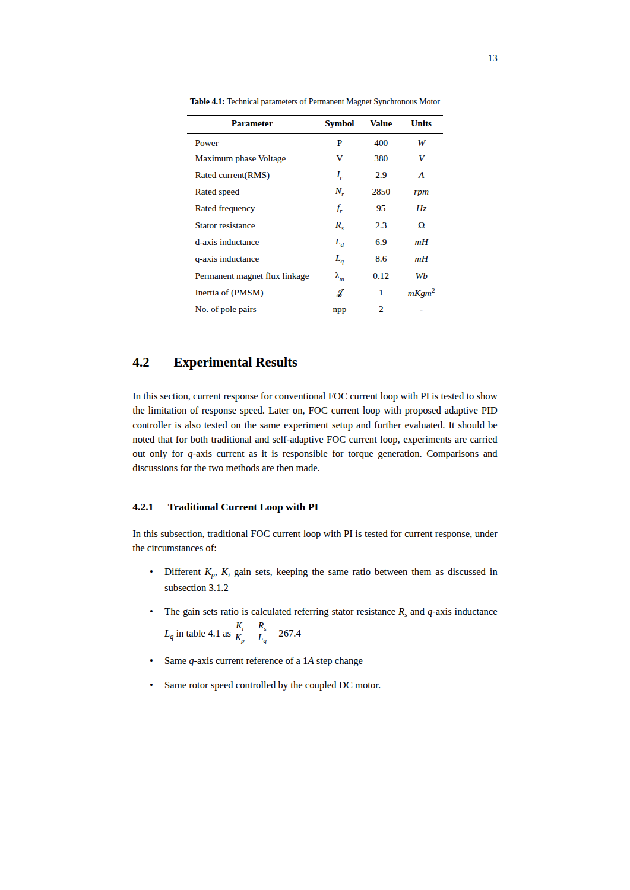13
Table 4.1: Technical parameters of Permanent Magnet Synchronous Motor
| Parameter | Symbol | Value | Units |
| --- | --- | --- | --- |
| Power | P | 400 | W |
| Maximum phase Voltage | V | 380 | V |
| Rated current(RMS) | I r | 2.9 | A |
| Rated speed | N r | 2850 | rpm |
| Rated frequency | f r | 95 | Hz |
| Stator resistance | R s | 2.3 | Ω |
| d-axis inductance | L d | 6.9 | mH |
| q-axis inductance | L q | 8.6 | mH |
| Permanent magnet flux linkage | λ m | 0.12 | Wb |
| Inertia of (PMSM) | 𝒥 | 1 | mKgm 2 |
| No. of pole pairs | npp | 2 | - |
4.2 Experimental Results
In this section, current response for conventional FOC current loop with PI is tested to show the limitation of response speed. Later on, FOC current loop with proposed adaptive PID controller is also tested on the same experiment setup and further evaluated. It should be noted that for both traditional and self-adaptive FOC current loop, experiments are carried out only for q-axis current as it is responsible for torque generation. Comparisons and discussions for the two methods are then made.
4.2.1 Traditional Current Loop with PI
In this subsection, traditional FOC current loop with PI is tested for current response, under the circumstances of:
Different Kp, Ki gain sets, keeping the same ratio between them as discussed in subsection 3.1.2
The gain sets ratio is calculated referring stator resistance Rs and q-axis inductance Lq in table 4.1 as Ki Kp = Rs Lq = 267.4
Same q-axis current reference of a 1A step change
Same rotor speed controlled by the coupled DC motor.